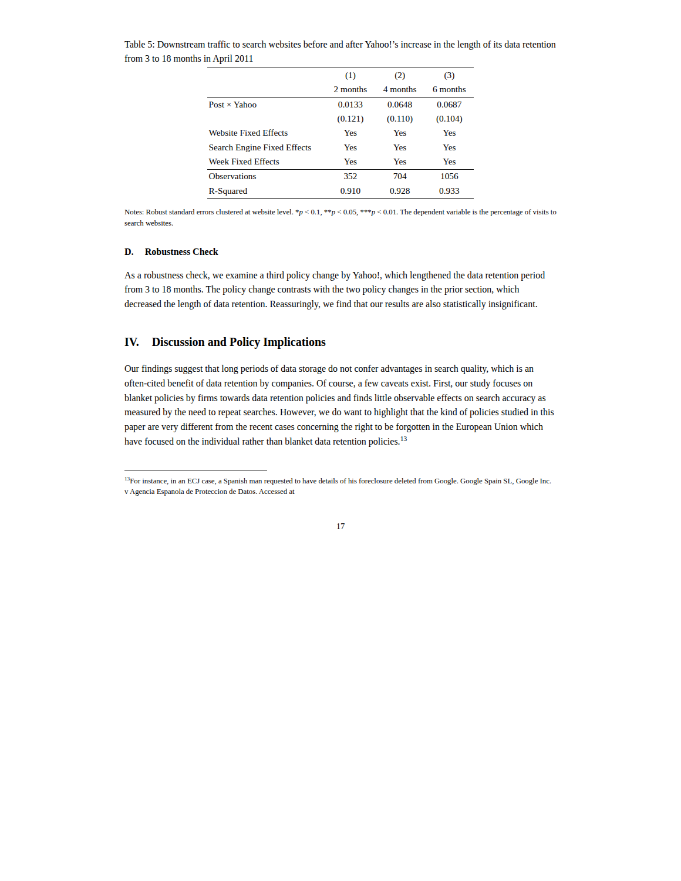Table 5: Downstream traffic to search websites before and after Yahoo!’s increase in the length of its data retention from 3 to 18 months in April 2011
| | (1) | (2) | (3) |
| | 2 months | 4 months | 6 months |
| Post × Yahoo | 0.0133 | 0.0648 | 0.0687 |
| | (0.121) | (0.110) | (0.104) |
| Website Fixed Effects | Yes | Yes | Yes |
| Search Engine Fixed Effects | Yes | Yes | Yes |
| Week Fixed Effects | Yes | Yes | Yes |
| Observations | 352 | 704 | 1056 |
| R-Squared | 0.910 | 0.928 | 0.933 |
Notes: Robust standard errors clustered at website level. *p < 0.1, **p < 0.05, ***p < 0.01. The dependent variable is the percentage of visits to search websites.
D. Robustness Check
As a robustness check, we examine a third policy change by Yahoo!, which lengthened the data retention period from 3 to 18 months. The policy change contrasts with the two policy changes in the prior section, which decreased the length of data retention. Reassuringly, we find that our results are also statistically insignificant.
IV. Discussion and Policy Implications
Our findings suggest that long periods of data storage do not confer advantages in search quality, which is an often-cited benefit of data retention by companies. Of course, a few caveats exist. First, our study focuses on blanket policies by firms towards data retention policies and finds little observable effects on search accuracy as measured by the need to repeat searches. However, we do want to highlight that the kind of policies studied in this paper are very different from the recent cases concerning the right to be forgotten in the European Union which have focused on the individual rather than blanket data retention policies.13
13For instance, in an ECJ case, a Spanish man requested to have details of his foreclosure deleted from Google. Google Spain SL, Google Inc. v Agencia Espanola de Proteccion de Datos. Accessed at
17